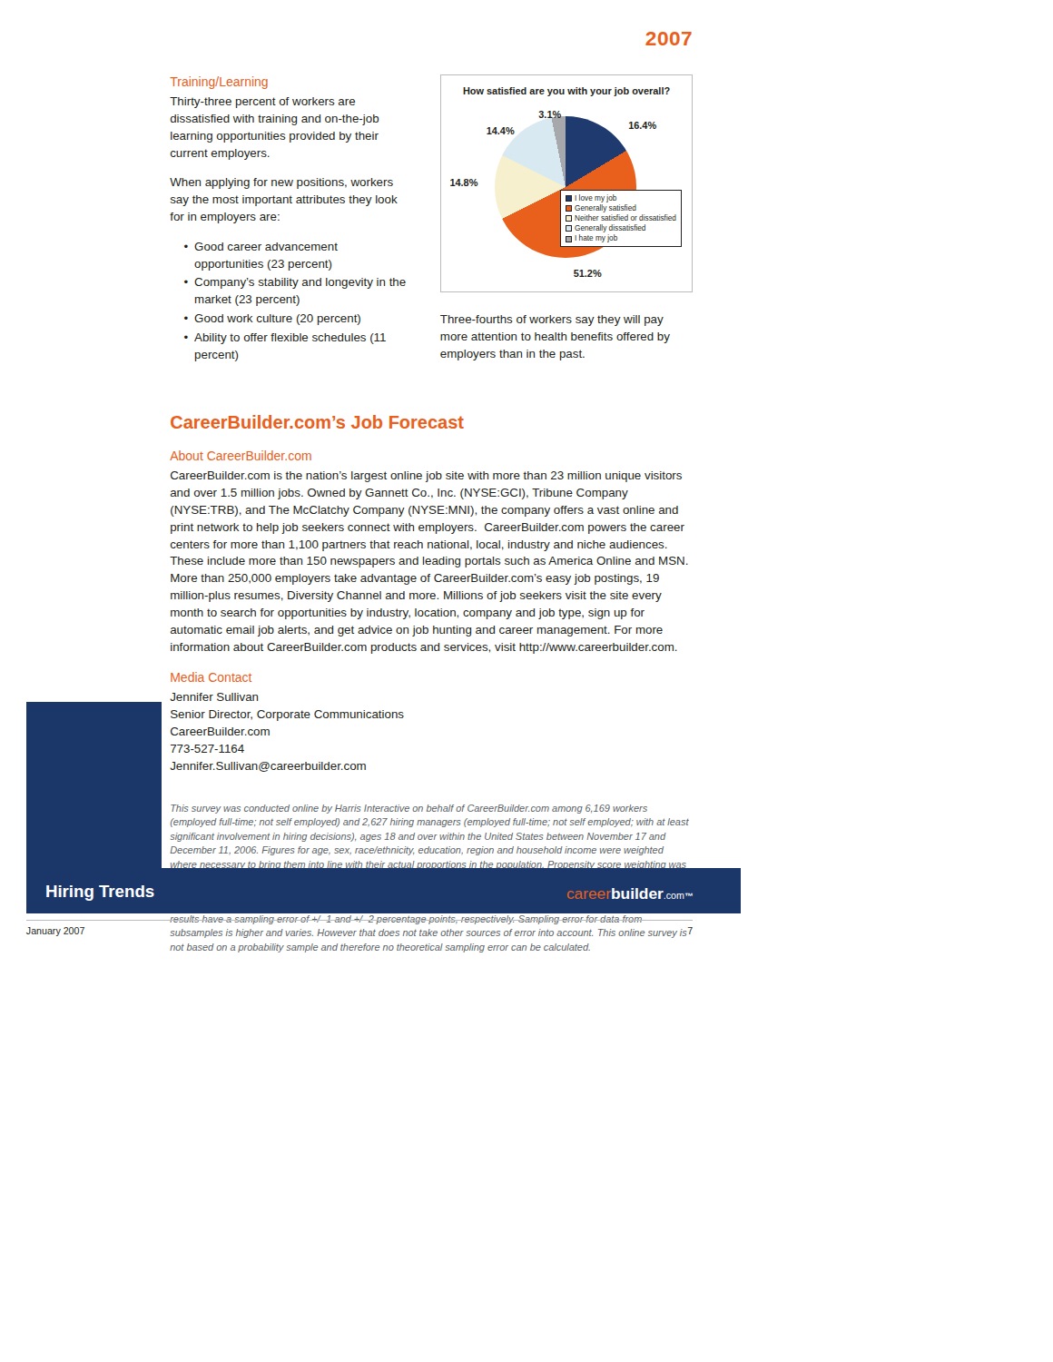2007
Training/Learning
Thirty-three percent of workers are dissatisfied with training and on-the-job learning opportunities provided by their current employers.
When applying for new positions, workers say the most important attributes they look for in employers are:
Good career advancement opportunities (23 percent)
Company’s stability and longevity in the market (23 percent)
Good work culture (20 percent)
Ability to offer flexible schedules (11 percent)
How satisfied are you with your job overall?
16.4%
51.2%
14.8%
14.4%
3.1%
I love my job
Generally satisfied
Neither satisfied or dissatisfied
Generally dissatisfied
I hate my job
Three-fourths of workers say they will pay more attention to health benefits offered by employers than in the past.
CareerBuilder.com’s Job Forecast
About CareerBuilder.com
CareerBuilder.com is the nation’s largest online job site with more than 23 million unique visitors and over 1.5 million jobs. Owned by Gannett Co., Inc. (NYSE:GCI), Tribune Company (NYSE:TRB), and The McClatchy Company (NYSE:MNI), the company offers a vast online and print network to help job seekers connect with employers. CareerBuilder.com powers the career centers for more than 1,100 partners that reach national, local, industry and niche audiences. These include more than 150 newspapers and leading portals such as America Online and MSN. More than 250,000 employers take advantage of CareerBuilder.com’s easy job postings, 19 million-plus resumes, Diversity Channel and more. Millions of job seekers visit the site every month to search for opportunities by industry, location, company and job type, sign up for automatic email job alerts, and get advice on job hunting and career management. For more information about CareerBuilder.com products and services, visit http://www.careerbuilder.com.
Media Contact
Jennifer Sullivan
Senior Director, Corporate Communications
CareerBuilder.com
773-527-1164
Jennifer.Sullivan@careerbuilder.com
This survey was conducted online by Harris Interactive on behalf of CareerBuilder.com among 6,169 workers (employed full-time; not self employed) and 2,627 hiring managers (employed full-time; not self employed; with at least significant involvement in hiring decisions), ages 18 and over within the United States between November 17 and December 11, 2006. Figures for age, sex, race/ethnicity, education, region and household income were weighted where necessary to bring them into line with their actual proportions in the population. Propensity score weighting was also used to adjust for respondents’ propensity to be online.
With a pure probability sample of 6,169 or 2,627 one could say with a ninety-five percent probability that the overall results have a sampling error of +/- 1 and +/- 2 percentage points, respectively. Sampling error for data from subsamples is higher and varies. However that does not take other sources of error into account. This online survey is not based on a probability sample and therefore no theoretical sampling error can be calculated.
Hiring Trends
career builder.com™
January 2007
7